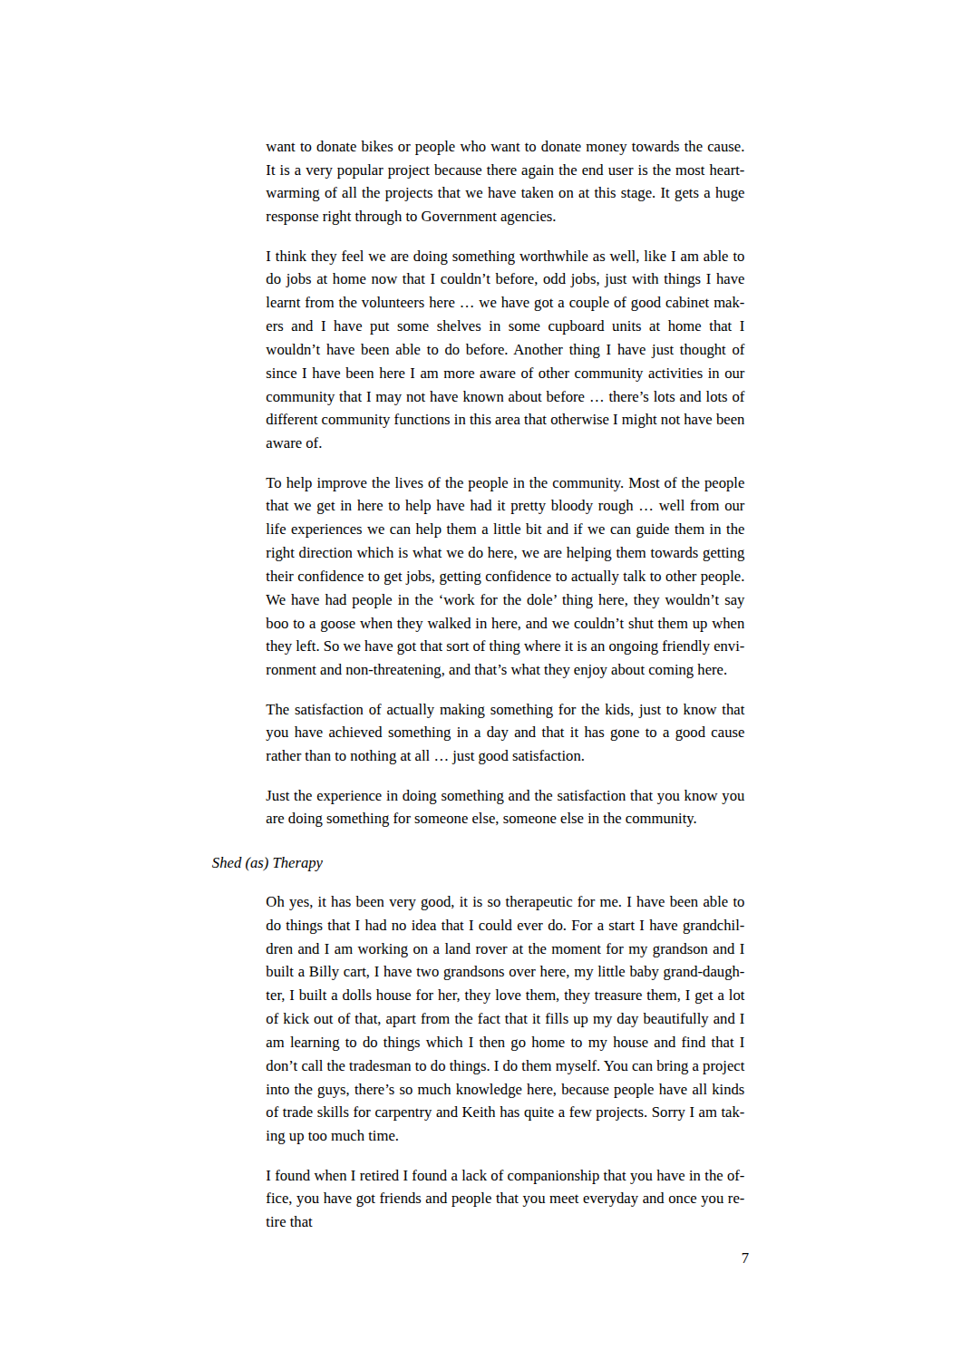want to donate bikes or people who want to donate money towards the cause. It is a very popular project because there again the end user is the most heart-warming of all the projects that we have taken on at this stage. It gets a huge response right through to Government agencies.
I think they feel we are doing something worthwhile as well, like I am able to do jobs at home now that I couldn’t before, odd jobs, just with things I have learnt from the volunteers here … we have got a couple of good cabinet makers and I have put some shelves in some cupboard units at home that I wouldn’t have been able to do before. Another thing I have just thought of since I have been here I am more aware of other community activities in our community that I may not have known about before … there’s lots and lots of different community functions in this area that otherwise I might not have been aware of.
To help improve the lives of the people in the community. Most of the people that we get in here to help have had it pretty bloody rough … well from our life experiences we can help them a little bit and if we can guide them in the right direction which is what we do here, we are helping them towards getting their confidence to get jobs, getting confidence to actually talk to other people. We have had people in the ‘work for the dole’ thing here, they wouldn’t say boo to a goose when they walked in here, and we couldn’t shut them up when they left. So we have got that sort of thing where it is an ongoing friendly environment and non-threatening, and that’s what they enjoy about coming here.
The satisfaction of actually making something for the kids, just to know that you have achieved something in a day and that it has gone to a good cause rather than to nothing at all … just good satisfaction.
Just the experience in doing something and the satisfaction that you know you are doing something for someone else, someone else in the community.
Shed (as) Therapy
Oh yes, it has been very good, it is so therapeutic for me. I have been able to do things that I had no idea that I could ever do. For a start I have grandchildren and I am working on a land rover at the moment for my grandson and I built a Billy cart, I have two grandsons over here, my little baby grand-daughter, I built a dolls house for her, they love them, they treasure them, I get a lot of kick out of that, apart from the fact that it fills up my day beautifully and I am learning to do things which I then go home to my house and find that I don’t call the tradesman to do things. I do them myself. You can bring a project into the guys, there’s so much knowledge here, because people have all kinds of trade skills for carpentry and Keith has quite a few projects. Sorry I am taking up too much time.
I found when I retired I found a lack of companionship that you have in the office, you have got friends and people that you meet everyday and once you retire that
7